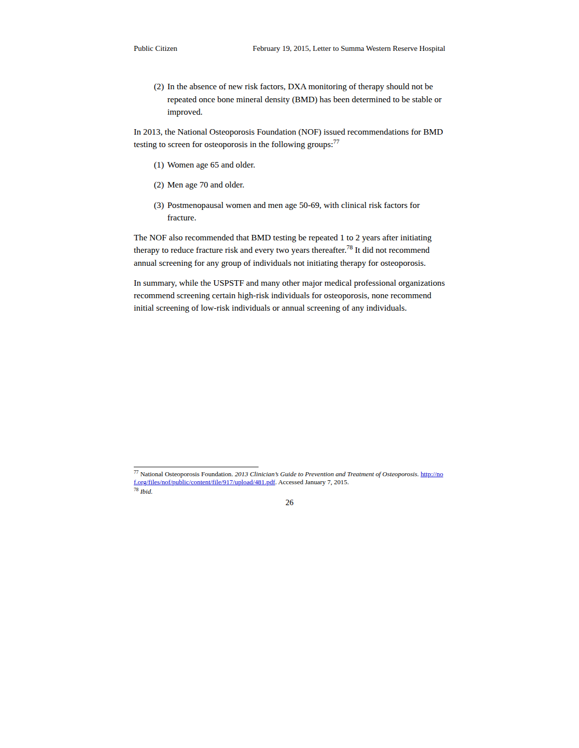Public Citizen
February 19, 2015, Letter to Summa Western Reserve Hospital
(2) In the absence of new risk factors, DXA monitoring of therapy should not be repeated once bone mineral density (BMD) has been determined to be stable or improved.
In 2013, the National Osteoporosis Foundation (NOF) issued recommendations for BMD testing to screen for osteoporosis in the following groups:77
(1) Women age 65 and older.
(2) Men age 70 and older.
(3) Postmenopausal women and men age 50-69, with clinical risk factors for fracture.
The NOF also recommended that BMD testing be repeated 1 to 2 years after initiating therapy to reduce fracture risk and every two years thereafter.78 It did not recommend annual screening for any group of individuals not initiating therapy for osteoporosis.
In summary, while the USPSTF and many other major medical professional organizations recommend screening certain high-risk individuals for osteoporosis, none recommend initial screening of low-risk individuals or annual screening of any individuals.
77 National Osteoporosis Foundation. 2013 Clinician’s Guide to Prevention and Treatment of Osteoporosis. http://nof.org/files/nof/public/content/file/917/upload/481.pdf. Accessed January 7, 2015.
78 Ibid.
26